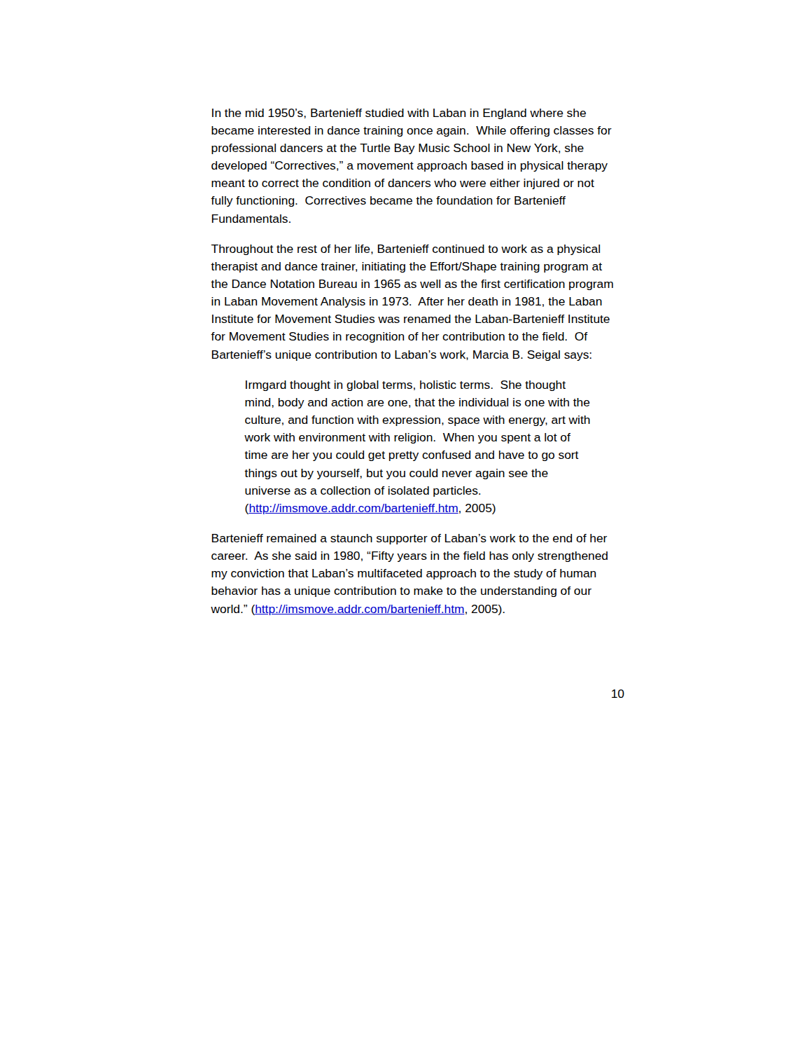In the mid 1950’s, Bartenieff studied with Laban in England where she became interested in dance training once again. While offering classes for professional dancers at the Turtle Bay Music School in New York, she developed “Correctives,” a movement approach based in physical therapy meant to correct the condition of dancers who were either injured or not fully functioning. Correctives became the foundation for Bartenieff Fundamentals.
Throughout the rest of her life, Bartenieff continued to work as a physical therapist and dance trainer, initiating the Effort/Shape training program at the Dance Notation Bureau in 1965 as well as the first certification program in Laban Movement Analysis in 1973. After her death in 1981, the Laban Institute for Movement Studies was renamed the Laban-Bartenieff Institute for Movement Studies in recognition of her contribution to the field. Of Bartenieff’s unique contribution to Laban’s work, Marcia B. Seigal says:
Irmgard thought in global terms, holistic terms. She thought mind, body and action are one, that the individual is one with the culture, and function with expression, space with energy, art with work with environment with religion. When you spent a lot of time are her you could get pretty confused and have to go sort things out by yourself, but you could never again see the universe as a collection of isolated particles. (http://imsmove.addr.com/bartenieff.htm, 2005)
Bartenieff remained a staunch supporter of Laban’s work to the end of her career. As she said in 1980, “Fifty years in the field has only strengthened my conviction that Laban’s multifaceted approach to the study of human behavior has a unique contribution to make to the understanding of our world.” (http://imsmove.addr.com/bartenieff.htm, 2005).
10